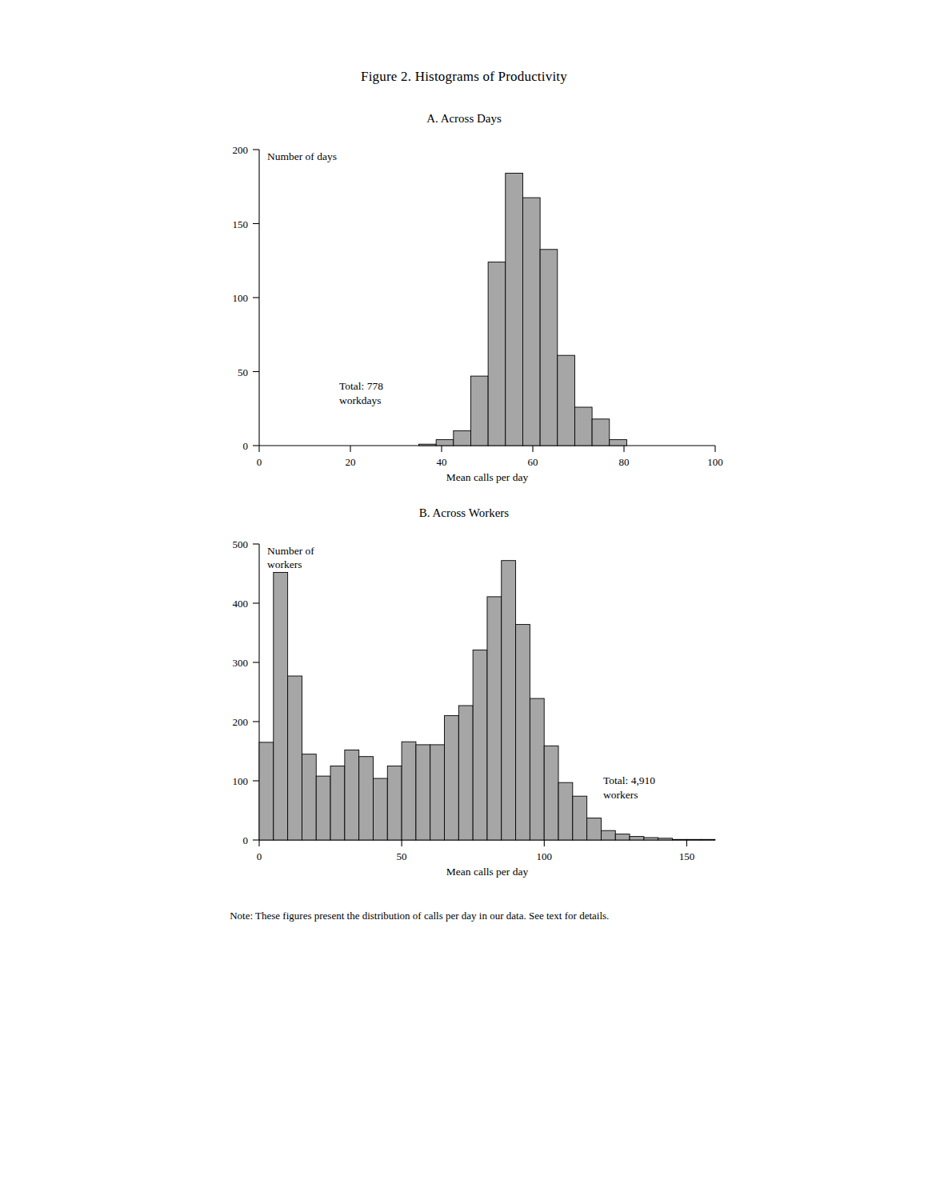Figure 2. Histograms of Productivity
A. Across Days
Panel A geometry: x: 0..100 mean calls per day -> px 70..640 y: 0..200 number of days -> px 390..20 0 50 100 150 200 0 20 40 60 80 100 Number of days Mean calls per day Total: 778 workdays
B. Across Workers
Panel B geometry: x: 0..160 mean calls per day -> px 70..640 (3.5625 px per unit) y: 0..500 number of workers -> px 390..20 (0.74 px per worker) 0 100 200 300 400 500 0 50 100 150 Number of workers Mean calls per day Total: 4,910 workers
Note: These figures present the distribution of calls per day in our data. See text for details.